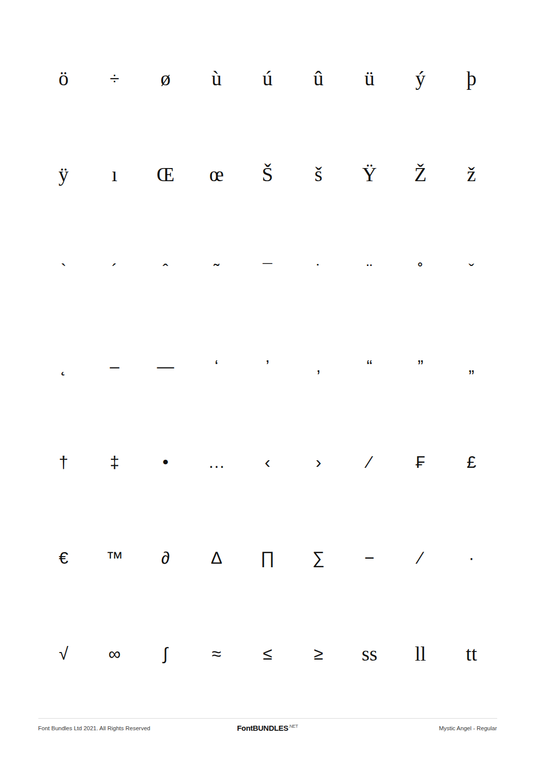| ö | ÷ | ø | ù | ú | û | ü | ý | þ |
| ÿ | ı | Œ | œ | Š | š | Ÿ | Ž | ž |
| ` | ´ | ˆ | ˜ | ¯ | ˙ | ¨ | ˚ | ˇ |
| ˛ | – | — | ‘ | ’ | ‚ | “ | ” | „ |
| † | ‡ | • | … | ‹ | › | ⁄ | ₣ | £ |
| € | ™ | ∂ | ∆ | ∏ | ∑ | − | ∕ | ∙ |
| √ | ∞ | ∫ | ≈ | ≤ | ≥ | ss | ll | tt |
Font Bundles Ltd 2021. All Rights Reserved
FontBUNDLES.NET
Mystic Angel - Regular